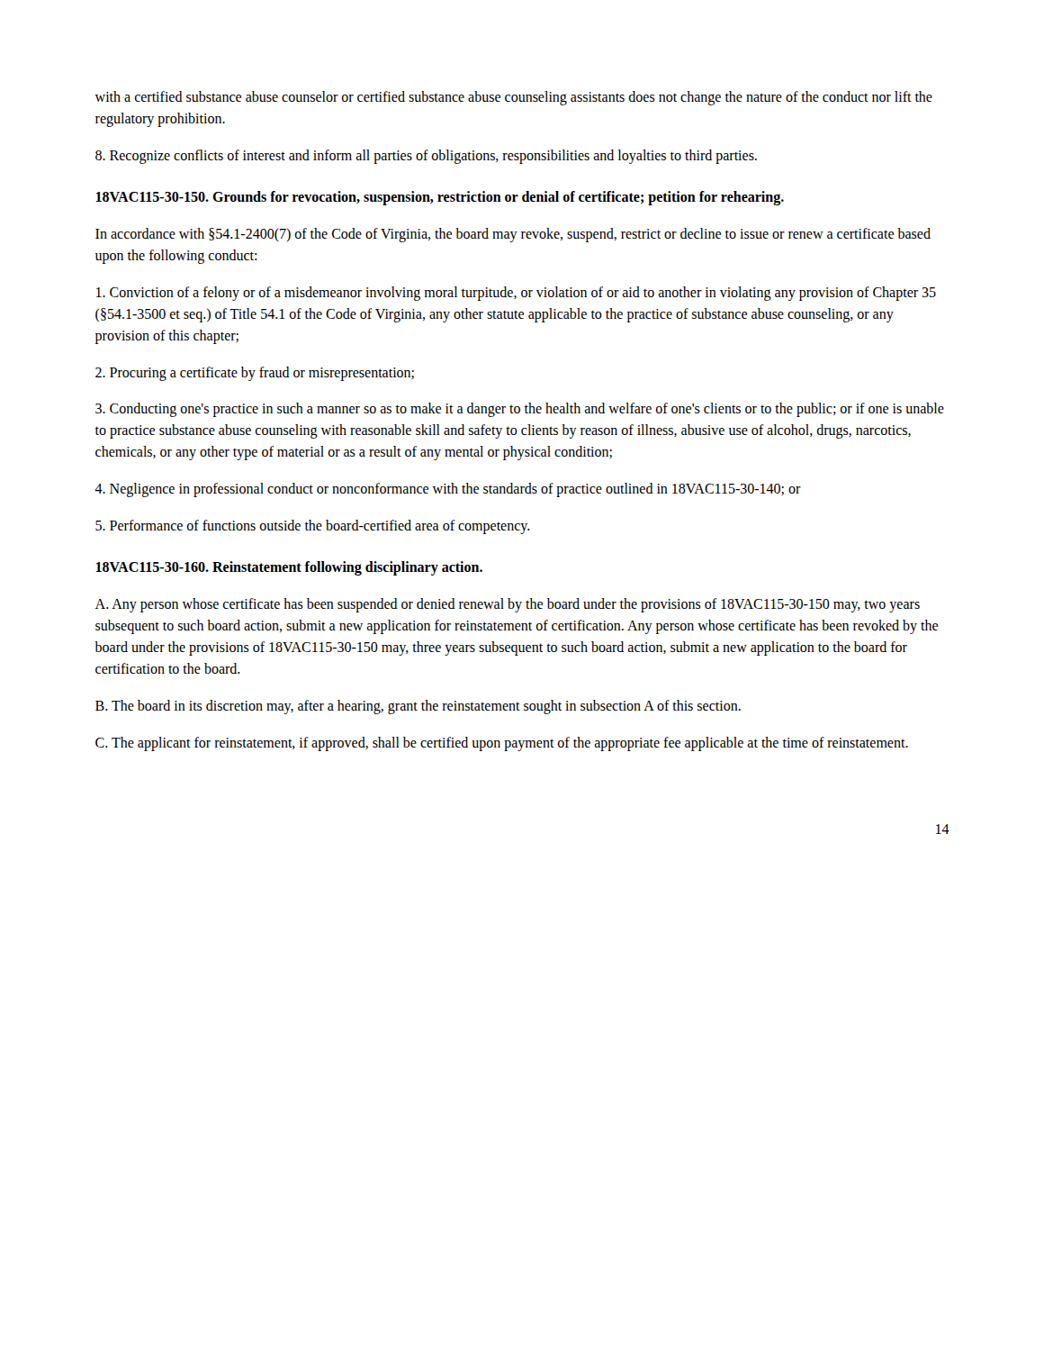with a certified substance abuse counselor or certified substance abuse counseling assistants does not change the nature of the conduct nor lift the regulatory prohibition.
8. Recognize conflicts of interest and inform all parties of obligations, responsibilities and loyalties to third parties.
18VAC115-30-150. Grounds for revocation, suspension, restriction or denial of certificate; petition for rehearing.
In accordance with §54.1-2400(7) of the Code of Virginia, the board may revoke, suspend, restrict or decline to issue or renew a certificate based upon the following conduct:
1. Conviction of a felony or of a misdemeanor involving moral turpitude, or violation of or aid to another in violating any provision of Chapter 35 (§54.1-3500 et seq.) of Title 54.1 of the Code of Virginia, any other statute applicable to the practice of substance abuse counseling, or any provision of this chapter;
2. Procuring a certificate by fraud or misrepresentation;
3. Conducting one's practice in such a manner so as to make it a danger to the health and welfare of one's clients or to the public; or if one is unable to practice substance abuse counseling with reasonable skill and safety to clients by reason of illness, abusive use of alcohol, drugs, narcotics, chemicals, or any other type of material or as a result of any mental or physical condition;
4. Negligence in professional conduct or nonconformance with the standards of practice outlined in 18VAC115-30-140; or
5. Performance of functions outside the board-certified area of competency.
18VAC115-30-160. Reinstatement following disciplinary action.
A. Any person whose certificate has been suspended or denied renewal by the board under the provisions of 18VAC115-30-150 may, two years subsequent to such board action, submit a new application for reinstatement of certification. Any person whose certificate has been revoked by the board under the provisions of 18VAC115-30-150 may, three years subsequent to such board action, submit a new application to the board for certification to the board.
B. The board in its discretion may, after a hearing, grant the reinstatement sought in subsection A of this section.
C. The applicant for reinstatement, if approved, shall be certified upon payment of the appropriate fee applicable at the time of reinstatement.
14